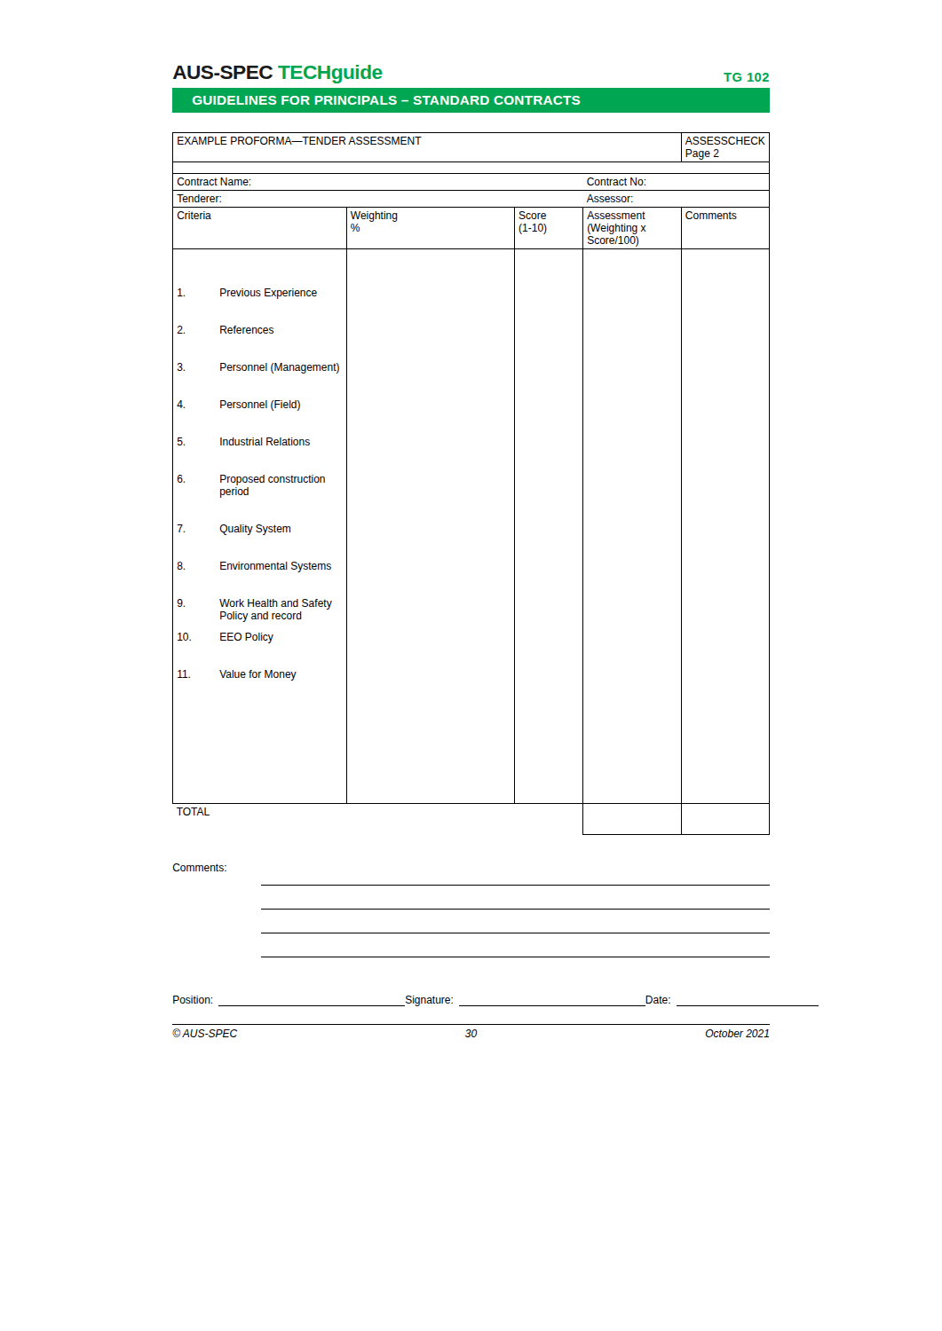AUS-SPEC TECHguide
TG 102
GUIDELINES FOR PRINCIPALS – STANDARD CONTRACTS
| EXAMPLE PROFORMA—TENDER ASSESSMENT | ASSESSCHECK Page 2 |
| Contract Name: | | | Contract No: | | |
| Tenderer: | | | Assessor: | | |
| Criteria | Weighting % | Score (1-10) | Assessment (Weighting x Score/100) | Comments |
| 1. Previous Experience 2. References 3. Personnel (Management) 4. Personnel (Field) 5. Industrial Relations 6. Proposed construction period 7. Quality System 8. Environmental Systems 9. Work Health and Safety Policy and record 10. EEO Policy 11. Value for Money | | | | |
| TOTAL | | | | |
Comments:
Position:
Signature:
Date:
© AUS-SPEC October 2021
30